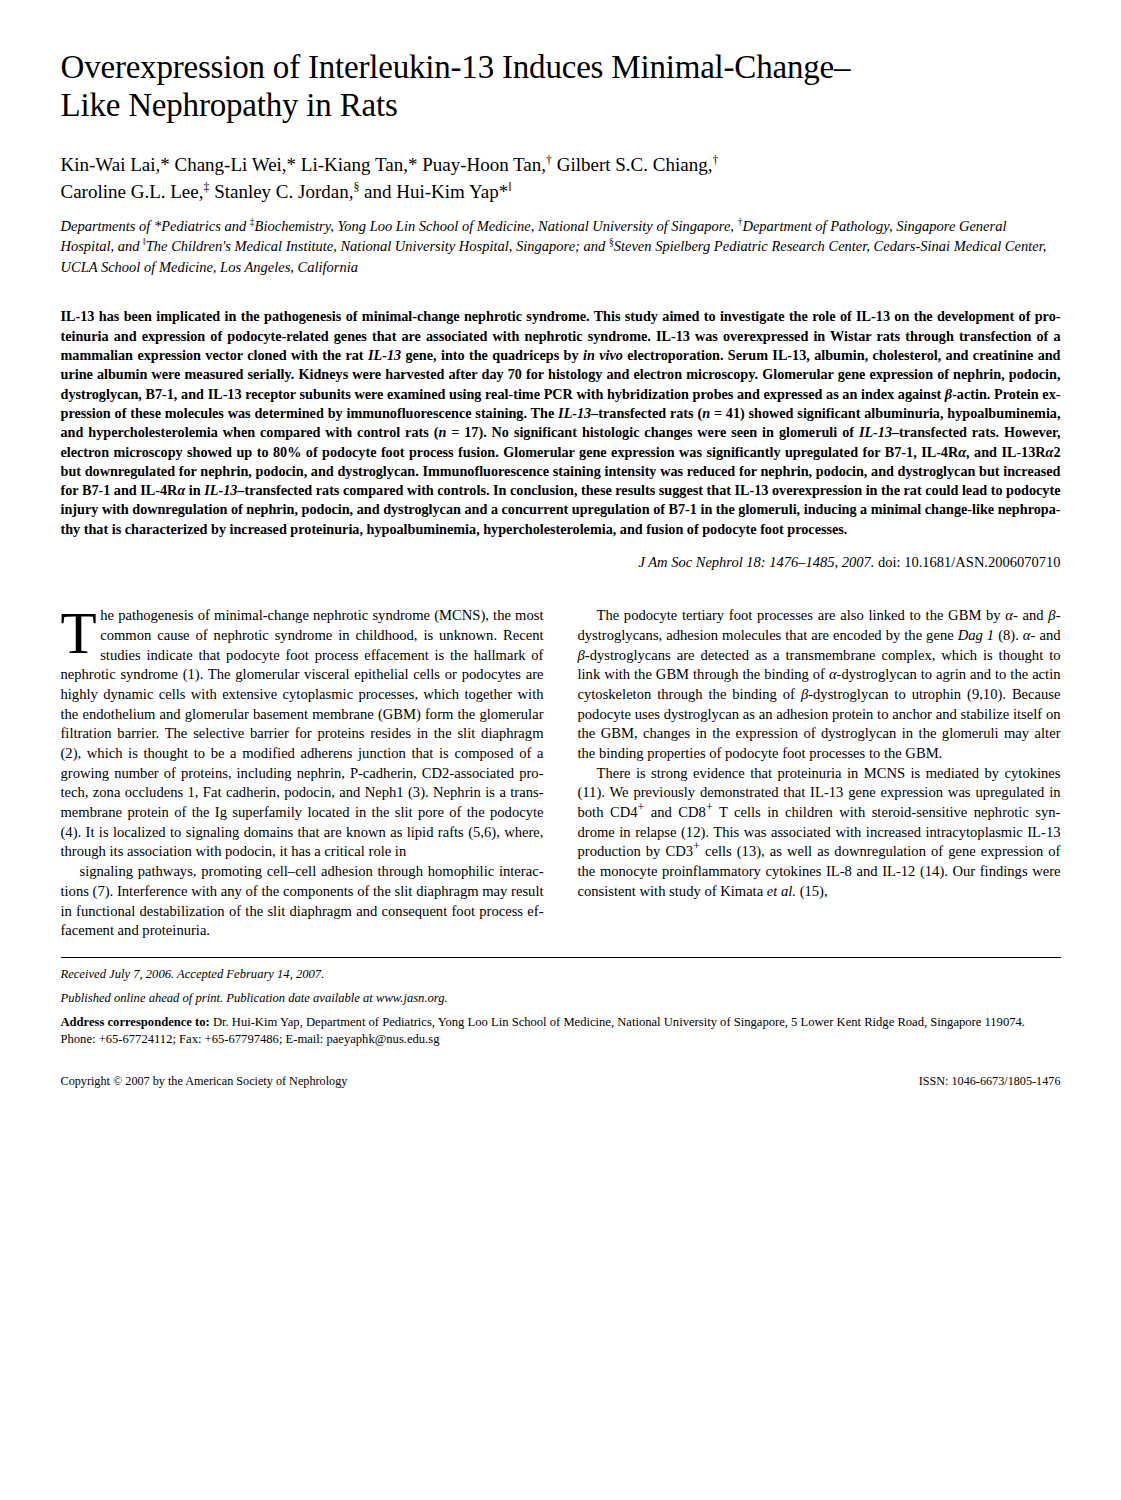Overexpression of Interleukin-13 Induces Minimal-Change–
Like Nephropathy in Rats
Kin-Wai Lai,* Chang-Li Wei,* Li-Kiang Tan,* Puay-Hoon Tan,† Gilbert S.C. Chiang,†
Caroline G.L. Lee,‡ Stanley C. Jordan,§ and Hui-Kim Yap*‖
Departments of *Pediatrics and ‡Biochemistry, Yong Loo Lin School of Medicine, National University of Singapore, †Department of Pathology, Singapore General Hospital, and ‖The Children's Medical Institute, National University Hospital, Singapore; and §Steven Spielberg Pediatric Research Center, Cedars-Sinai Medical Center, UCLA School of Medicine, Los Angeles, California
IL-13 has been implicated in the pathogenesis of minimal-change nephrotic syndrome. This study aimed to investigate the role of IL-13 on the development of proteinuria and expression of podocyte-related genes that are associated with nephrotic syndrome. IL-13 was overexpressed in Wistar rats through transfection of a mammalian expression vector cloned with the rat IL-13 gene, into the quadriceps by in vivo electroporation. Serum IL-13, albumin, cholesterol, and creatinine and urine albumin were measured serially. Kidneys were harvested after day 70 for histology and electron microscopy. Glomerular gene expression of nephrin, podocin, dystroglycan, B7-1, and IL-13 receptor subunits were examined using real-time PCR with hybridization probes and expressed as an index against β-actin. Protein expression of these molecules was determined by immunofluorescence staining. The IL-13–transfected rats (n = 41) showed significant albuminuria, hypoalbuminemia, and hypercholesterolemia when compared with control rats (n = 17). No significant histologic changes were seen in glomeruli of IL-13–transfected rats. However, electron microscopy showed up to 80% of podocyte foot process fusion. Glomerular gene expression was significantly upregulated for B7-1, IL-4Rα, and IL-13Rα2 but downregulated for nephrin, podocin, and dystroglycan. Immunofluorescence staining intensity was reduced for nephrin, podocin, and dystroglycan but increased for B7-1 and IL-4Rα in IL-13–transfected rats compared with controls. In conclusion, these results suggest that IL-13 overexpression in the rat could lead to podocyte injury with downregulation of nephrin, podocin, and dystroglycan and a concurrent upregulation of B7-1 in the glomeruli, inducing a minimal change-like nephropathy that is characterized by increased proteinuria, hypoalbuminemia, hypercholesterolemia, and fusion of podocyte foot processes.
J Am Soc Nephrol 18: 1476–1485, 2007. doi: 10.1681/ASN.2006070710
The pathogenesis of minimal-change nephrotic syndrome (MCNS), the most common cause of nephrotic syndrome in childhood, is unknown. Recent studies indicate that podocyte foot process effacement is the hallmark of nephrotic syndrome (1). The glomerular visceral epithelial cells or podocytes are highly dynamic cells with extensive cytoplasmic processes, which together with the endothelium and glomerular basement membrane (GBM) form the glomerular filtration barrier. The selective barrier for proteins resides in the slit diaphragm (2), which is thought to be a modified adherens junction that is composed of a growing number of proteins, including nephrin, P-cadherin, CD2-associated protech, zona occludens 1, Fat cadherin, podocin, and Neph1 (3). Nephrin is a transmembrane protein of the Ig superfamily located in the slit pore of the podocyte (4). It is localized to signaling domains that are known as lipid rafts (5,6), where, through its association with podocin, it has a critical role in
signaling pathways, promoting cell–cell adhesion through homophilic interactions (7). Interference with any of the components of the slit diaphragm may result in functional destabilization of the slit diaphragm and consequent foot process effacement and proteinuria.
The podocyte tertiary foot processes are also linked to the GBM by α- and β-dystroglycans, adhesion molecules that are encoded by the gene Dag 1 (8). α- and β-dystroglycans are detected as a transmembrane complex, which is thought to link with the GBM through the binding of α-dystroglycan to agrin and to the actin cytoskeleton through the binding of β-dystroglycan to utrophin (9,10). Because podocyte uses dystroglycan as an adhesion protein to anchor and stabilize itself on the GBM, changes in the expression of dystroglycan in the glomeruli may alter the binding properties of podocyte foot processes to the GBM.
There is strong evidence that proteinuria in MCNS is mediated by cytokines (11). We previously demonstrated that IL-13 gene expression was upregulated in both CD4+ and CD8+ T cells in children with steroid-sensitive nephrotic syndrome in relapse (12). This was associated with increased intracytoplasmic IL-13 production by CD3+ cells (13), as well as downregulation of gene expression of the monocyte proinflammatory cytokines IL-8 and IL-12 (14). Our findings were consistent with study of Kimata et al. (15),
Received July 7, 2006. Accepted February 14, 2007.
Published online ahead of print. Publication date available at www.jasn.org.
Address correspondence to: Dr. Hui-Kim Yap, Department of Pediatrics, Yong Loo Lin School of Medicine, National University of Singapore, 5 Lower Kent Ridge Road, Singapore 119074. Phone: +65-67724112; Fax: +65-67797486; E-mail: paeyaphk@nus.edu.sg
Copyright © 2007 by the American Society of Nephrology ISSN: 1046-6673/1805-1476